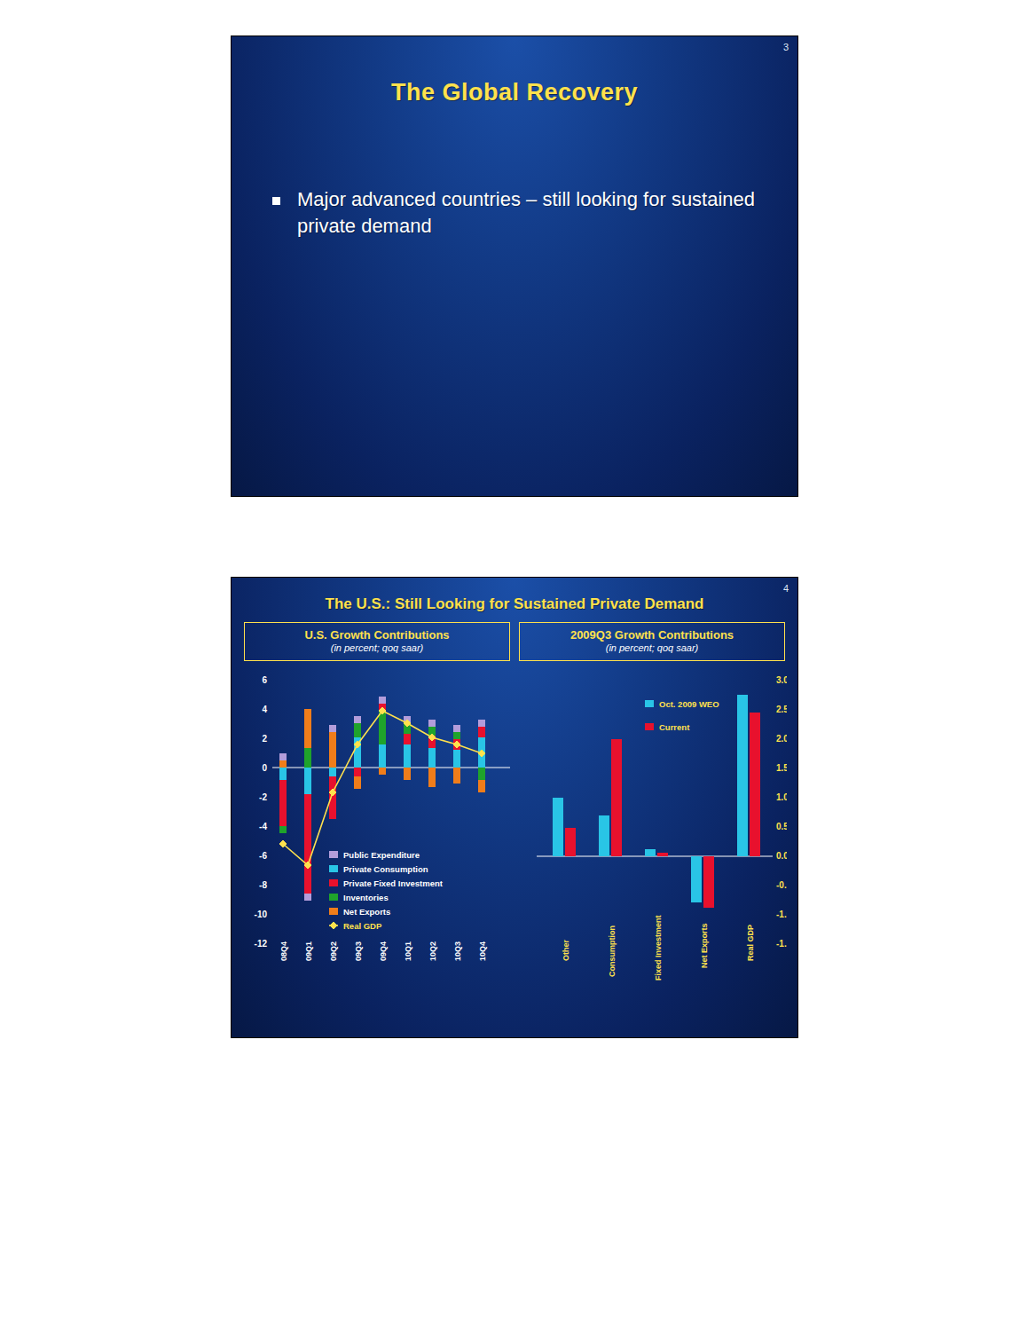3
The Global Recovery
Major advanced countries – still looking for sustained private demand
4
The U.S.: Still Looking for Sustained Private Demand
U.S. Growth Contributions (in percent; qoq saar)
2009Q3 Growth Contributions (in percent; qoq saar)
6 4 2 0 -2 -4 -6 -8 -10 -12 Public Expenditure Private Consumption Private Fixed Investment Inventories Net Exports Real GDP 08Q4 09Q1 09Q2 09Q3 09Q4 10Q1 10Q2 10Q3 10Q4 3.0 2.5 2.0 1.5 1.0 0.5 0.0 -0.5 -1.0 -1.5 Oct. 2009 WEO Current Other Consumption Fixed Investment Net Exports Real GDP